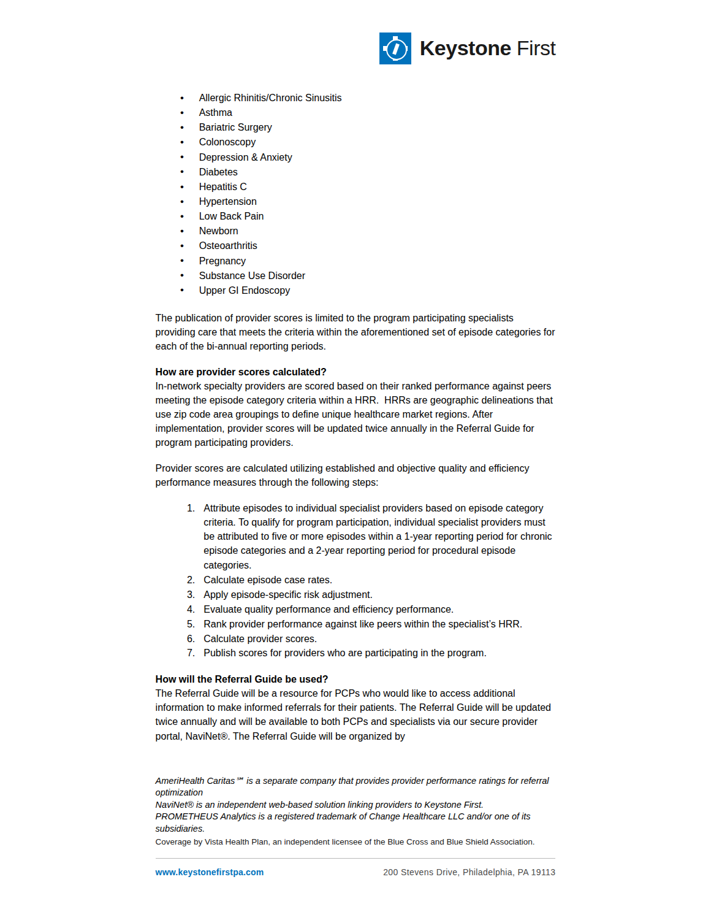Keystone First
Allergic Rhinitis/Chronic Sinusitis
Asthma
Bariatric Surgery
Colonoscopy
Depression & Anxiety
Diabetes
Hepatitis C
Hypertension
Low Back Pain
Newborn
Osteoarthritis
Pregnancy
Substance Use Disorder
Upper GI Endoscopy
The publication of provider scores is limited to the program participating specialists providing care that meets the criteria within the aforementioned set of episode categories for each of the bi-annual reporting periods.
How are provider scores calculated?
In-network specialty providers are scored based on their ranked performance against peers meeting the episode category criteria within a HRR. HRRs are geographic delineations that use zip code area groupings to define unique healthcare market regions. After implementation, provider scores will be updated twice annually in the Referral Guide for program participating providers.
Provider scores are calculated utilizing established and objective quality and efficiency performance measures through the following steps:
Attribute episodes to individual specialist providers based on episode category criteria. To qualify for program participation, individual specialist providers must be attributed to five or more episodes within a 1-year reporting period for chronic episode categories and a 2-year reporting period for procedural episode categories.
Calculate episode case rates.
Apply episode-specific risk adjustment.
Evaluate quality performance and efficiency performance.
Rank provider performance against like peers within the specialist’s HRR.
Calculate provider scores.
Publish scores for providers who are participating in the program.
How will the Referral Guide be used?
The Referral Guide will be a resource for PCPs who would like to access additional information to make informed referrals for their patients. The Referral Guide will be updated twice annually and will be available to both PCPs and specialists via our secure provider portal, NaviNet®. The Referral Guide will be organized by
AmeriHealth Caritas℠ is a separate company that provides provider performance ratings for referral optimization
NaviNet® is an independent web-based solution linking providers to Keystone First.
PROMETHEUS Analytics is a registered trademark of Change Healthcare LLC and/or one of its subsidiaries.
Coverage by Vista Health Plan, an independent licensee of the Blue Cross and Blue Shield Association.
www.keystonefirstpa.com 200 Stevens Drive, Philadelphia, PA 19113